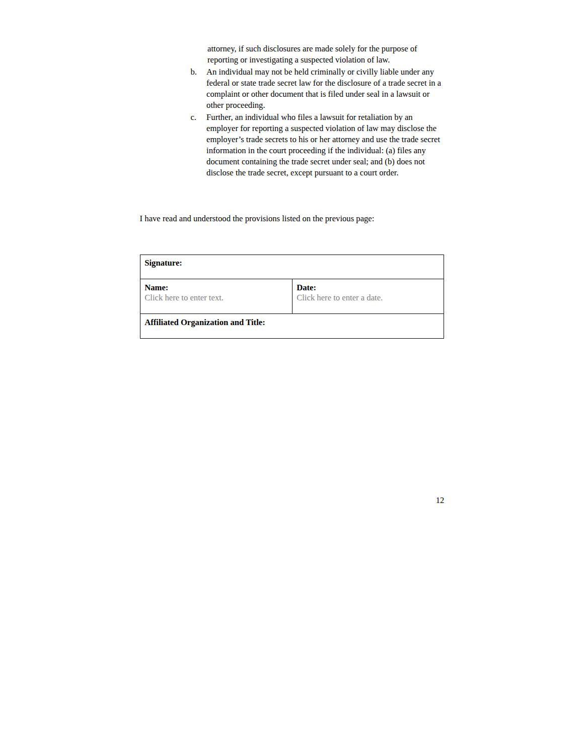attorney, if such disclosures are made solely for the purpose of reporting or investigating a suspected violation of law.
b.
An individual may not be held criminally or civilly liable under any federal or state trade secret law for the disclosure of a trade secret in a complaint or other document that is filed under seal in a lawsuit or other proceeding.
c.
Further, an individual who files a lawsuit for retaliation by an employer for reporting a suspected violation of law may disclose the employer’s trade secrets to his or her attorney and use the trade secret information in the court proceeding if the individual: (a) files any document containing the trade secret under seal; and (b) does not disclose the trade secret, except pursuant to a court order.
I have read and understood the provisions listed on the previous page:
| Signature: |
| Name: Click here to enter text. | Date: Click here to enter a date. |
| Affiliated Organization and Title: |
12